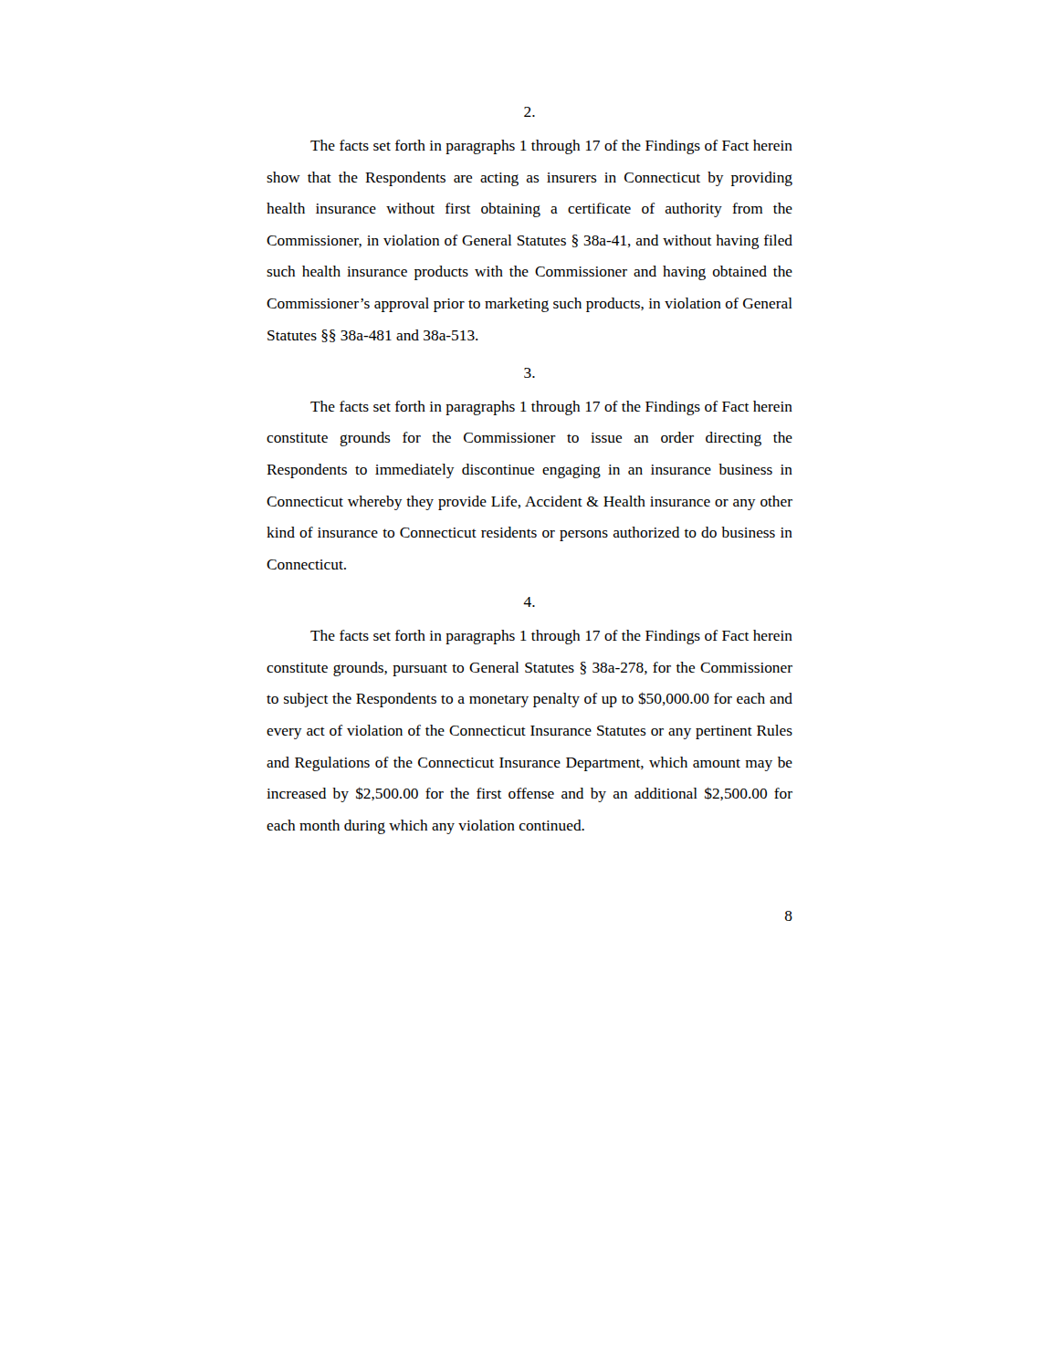2.
The facts set forth in paragraphs 1 through 17 of the Findings of Fact herein show that the Respondents are acting as insurers in Connecticut by providing health insurance without first obtaining a certificate of authority from the Commissioner, in violation of General Statutes § 38a-41, and without having filed such health insurance products with the Commissioner and having obtained the Commissioner’s approval prior to marketing such products, in violation of General Statutes §§ 38a-481 and 38a-513.
3.
The facts set forth in paragraphs 1 through 17 of the Findings of Fact herein constitute grounds for the Commissioner to issue an order directing the Respondents to immediately discontinue engaging in an insurance business in Connecticut whereby they provide Life, Accident & Health insurance or any other kind of insurance to Connecticut residents or persons authorized to do business in Connecticut.
4.
The facts set forth in paragraphs 1 through 17 of the Findings of Fact herein constitute grounds, pursuant to General Statutes § 38a-278, for the Commissioner to subject the Respondents to a monetary penalty of up to $50,000.00 for each and every act of violation of the Connecticut Insurance Statutes or any pertinent Rules and Regulations of the Connecticut Insurance Department, which amount may be increased by $2,500.00 for the first offense and by an additional $2,500.00 for each month during which any violation continued.
8